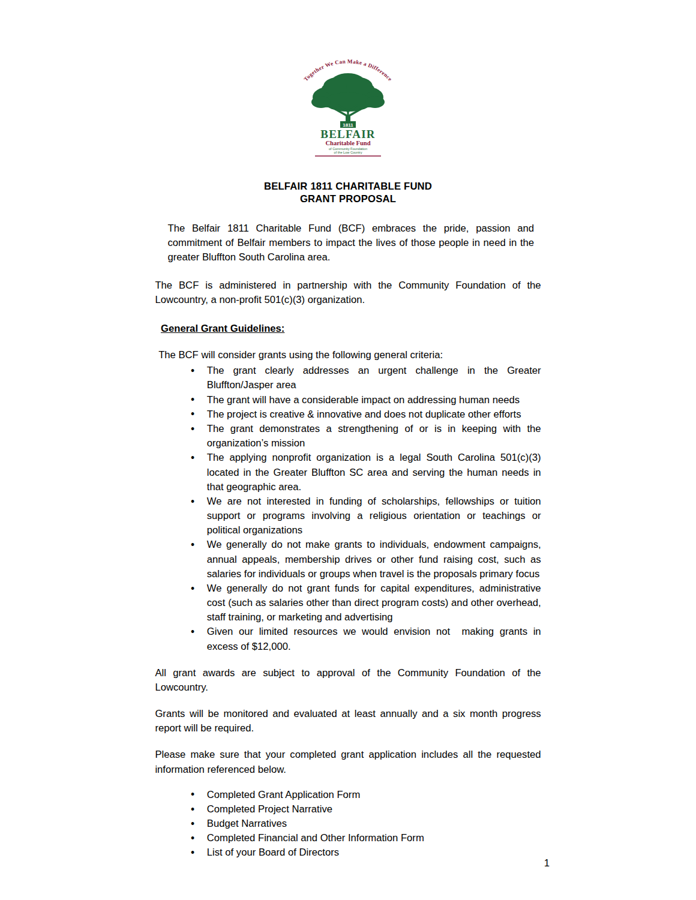Together We Can Make a Difference 1811 BELFAIR Charitable Fund of Community Foundation of the Low Country
BELFAIR 1811 CHARITABLE FUND GRANT PROPOSAL
The Belfair 1811 Charitable Fund (BCF) embraces the pride, passion and commitment of Belfair members to impact the lives of those people in need in the greater Bluffton South Carolina area.
The BCF is administered in partnership with the Community Foundation of the Lowcountry, a non-profit 501(c)(3) organization.
General Grant Guidelines:
The BCF will consider grants using the following general criteria:
The grant clearly addresses an urgent challenge in the Greater Bluffton/Jasper area
The grant will have a considerable impact on addressing human needs
The project is creative & innovative and does not duplicate other efforts
The grant demonstrates a strengthening of or is in keeping with the organization’s mission
The applying nonprofit organization is a legal South Carolina 501(c)(3) located in the Greater Bluffton SC area and serving the human needs in that geographic area.
We are not interested in funding of scholarships, fellowships or tuition support or programs involving a religious orientation or teachings or political organizations
We generally do not make grants to individuals, endowment campaigns, annual appeals, membership drives or other fund raising cost, such as salaries for individuals or groups when travel is the proposals primary focus
We generally do not grant funds for capital expenditures, administrative cost (such as salaries other than direct program costs) and other overhead, staff training, or marketing and advertising
Given our limited resources we would envision not making grants in excess of $12,000.
All grant awards are subject to approval of the Community Foundation of the Lowcountry.
Grants will be monitored and evaluated at least annually and a six month progress report will be required.
Please make sure that your completed grant application includes all the requested information referenced below.
Completed Grant Application Form
Completed Project Narrative
Budget Narratives
Completed Financial and Other Information Form
List of your Board of Directors
1